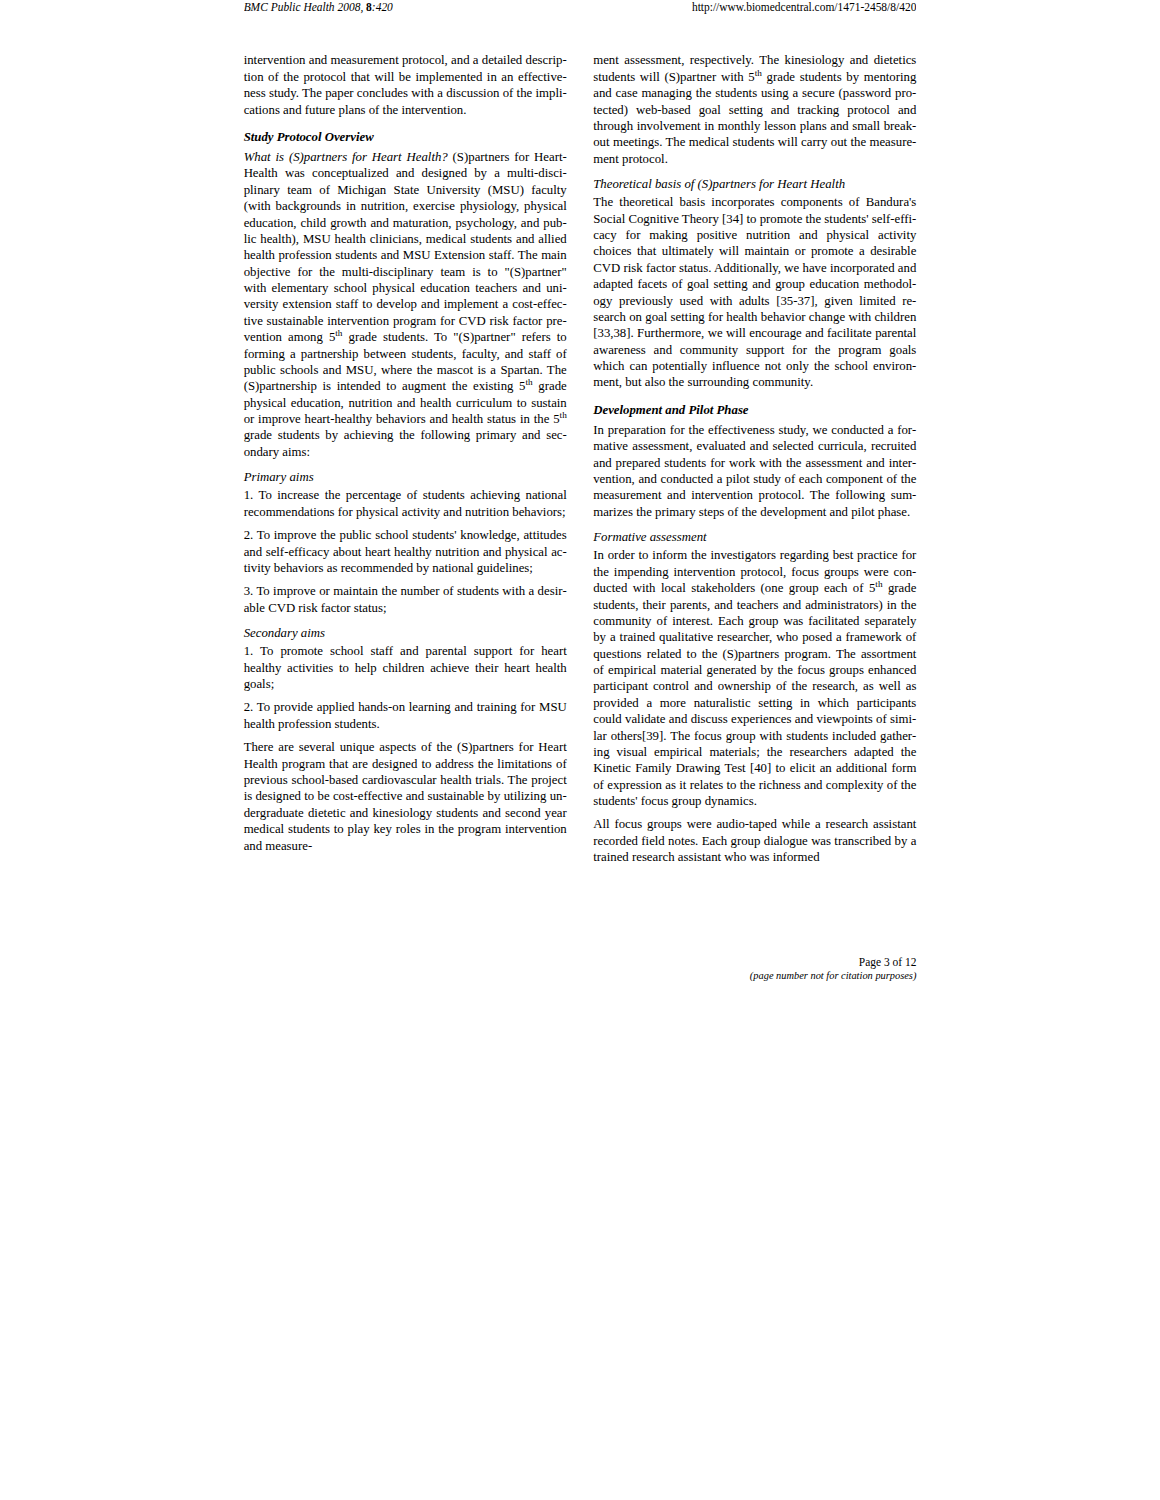BMC Public Health 2008, 8:420
http://www.biomedcentral.com/1471-2458/8/420
intervention and measurement protocol, and a detailed description of the protocol that will be implemented in an effectiveness study. The paper concludes with a discussion of the implications and future plans of the intervention.
Study Protocol Overview
What is (S)partners for Heart Health? (S)partners for Heart-Health was conceptualized and designed by a multi-disciplinary team of Michigan State University (MSU) faculty (with backgrounds in nutrition, exercise physiology, physical education, child growth and maturation, psychology, and public health), MSU health clinicians, medical students and allied health profession students and MSU Extension staff. The main objective for the multi-disciplinary team is to "(S)partner" with elementary school physical education teachers and university extension staff to develop and implement a cost-effective sustainable intervention program for CVD risk factor prevention among 5th grade students. To "(S)partner" refers to forming a partnership between students, faculty, and staff of public schools and MSU, where the mascot is a Spartan. The (S)partnership is intended to augment the existing 5th grade physical education, nutrition and health curriculum to sustain or improve heart-healthy behaviors and health status in the 5th grade students by achieving the following primary and secondary aims:
Primary aims
1. To increase the percentage of students achieving national recommendations for physical activity and nutrition behaviors;
2. To improve the public school students' knowledge, attitudes and self-efficacy about heart healthy nutrition and physical activity behaviors as recommended by national guidelines;
3. To improve or maintain the number of students with a desirable CVD risk factor status;
Secondary aims
1. To promote school staff and parental support for heart healthy activities to help children achieve their heart health goals;
2. To provide applied hands-on learning and training for MSU health profession students.
There are several unique aspects of the (S)partners for Heart Health program that are designed to address the limitations of previous school-based cardiovascular health trials. The project is designed to be cost-effective and sustainable by utilizing undergraduate dietetic and kinesiology students and second year medical students to play key roles in the program intervention and measure-
ment assessment, respectively. The kinesiology and dietetics students will (S)partner with 5th grade students by mentoring and case managing the students using a secure (password protected) web-based goal setting and tracking protocol and through involvement in monthly lesson plans and small breakout meetings. The medical students will carry out the measurement protocol.
Theoretical basis of (S)partners for Heart Health
The theoretical basis incorporates components of Bandura's Social Cognitive Theory [34] to promote the students' self-efficacy for making positive nutrition and physical activity choices that ultimately will maintain or promote a desirable CVD risk factor status. Additionally, we have incorporated and adapted facets of goal setting and group education methodology previously used with adults [35-37], given limited research on goal setting for health behavior change with children [33,38]. Furthermore, we will encourage and facilitate parental awareness and community support for the program goals which can potentially influence not only the school environment, but also the surrounding community.
Development and Pilot Phase
In preparation for the effectiveness study, we conducted a formative assessment, evaluated and selected curricula, recruited and prepared students for work with the assessment and intervention, and conducted a pilot study of each component of the measurement and intervention protocol. The following summarizes the primary steps of the development and pilot phase.
Formative assessment
In order to inform the investigators regarding best practice for the impending intervention protocol, focus groups were conducted with local stakeholders (one group each of 5th grade students, their parents, and teachers and administrators) in the community of interest. Each group was facilitated separately by a trained qualitative researcher, who posed a framework of questions related to the (S)partners program. The assortment of empirical material generated by the focus groups enhanced participant control and ownership of the research, as well as provided a more naturalistic setting in which participants could validate and discuss experiences and viewpoints of similar others[39]. The focus group with students included gathering visual empirical materials; the researchers adapted the Kinetic Family Drawing Test [40] to elicit an additional form of expression as it relates to the richness and complexity of the students' focus group dynamics.
All focus groups were audio-taped while a research assistant recorded field notes. Each group dialogue was transcribed by a trained research assistant who was informed
Page 3 of 12
(page number not for citation purposes)